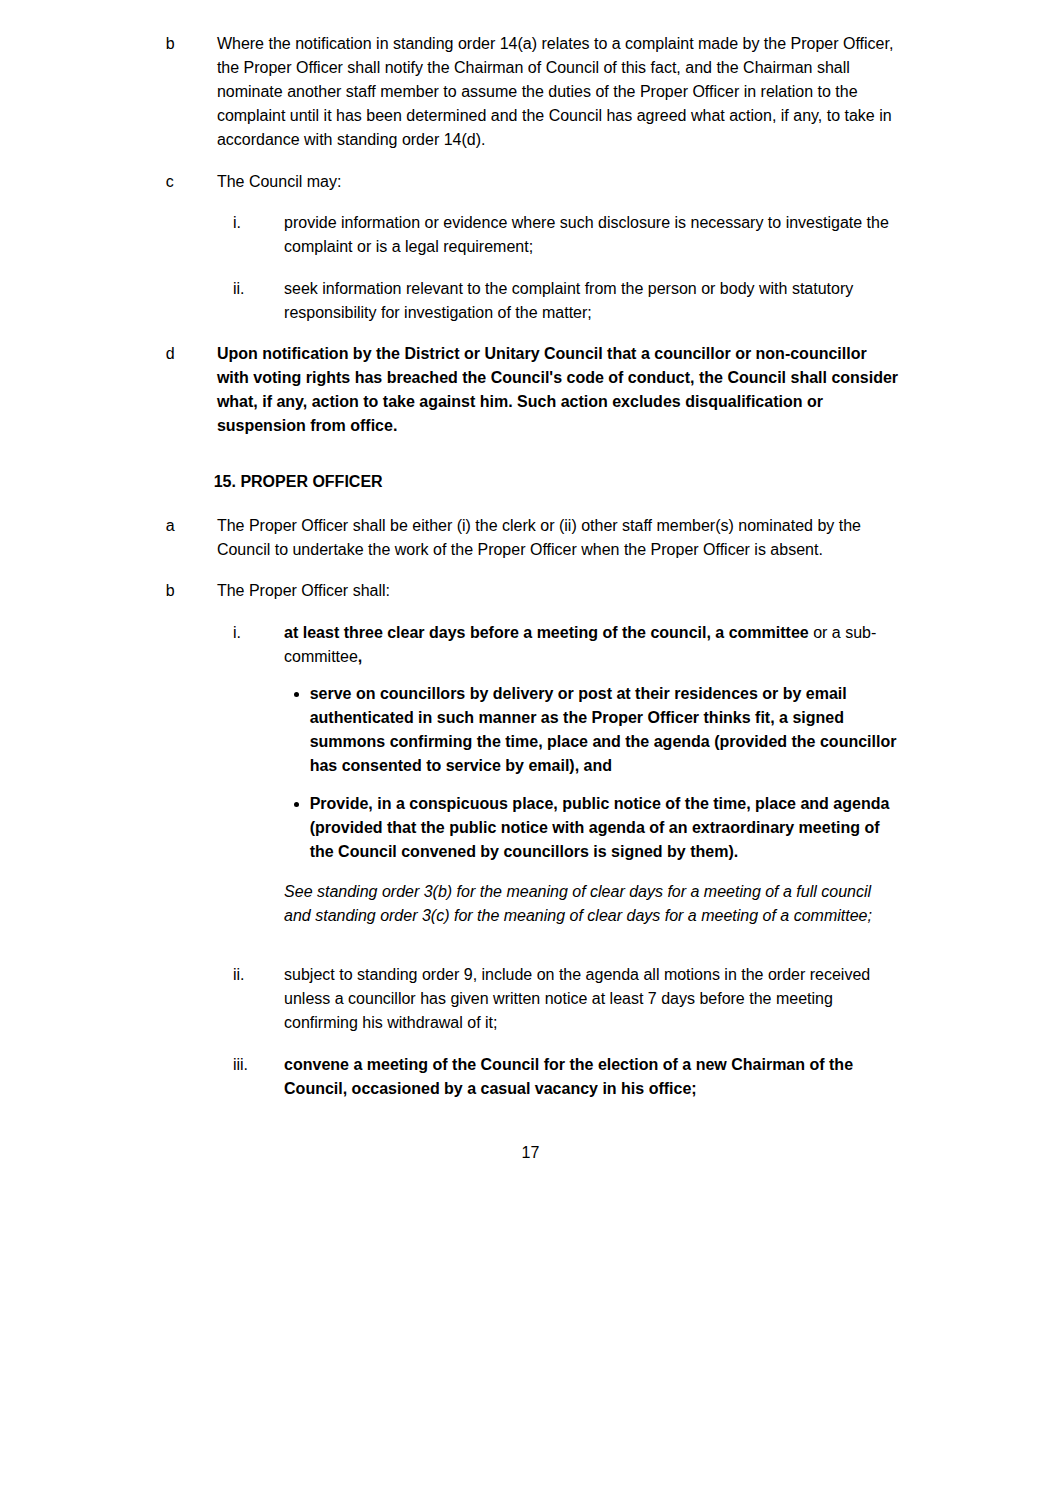b
Where the notification in standing order 14(a) relates to a complaint made by the Proper Officer, the Proper Officer shall notify the Chairman of Council of this fact, and the Chairman shall nominate another staff member to assume the duties of the Proper Officer in relation to the complaint until it has been determined and the Council has agreed what action, if any, to take in accordance with standing order 14(d).
c
The Council may:
i.
provide information or evidence where such disclosure is necessary to investigate the complaint or is a legal requirement;
ii.
seek information relevant to the complaint from the person or body with statutory responsibility for investigation of the matter;
d
Upon notification by the District or Unitary Council that a councillor or non-councillor with voting rights has breached the Council's code of conduct, the Council shall consider what, if any, action to take against him. Such action excludes disqualification or suspension from office.
15. PROPER OFFICER
a
The Proper Officer shall be either (i) the clerk or (ii) other staff member(s) nominated by the Council to undertake the work of the Proper Officer when the Proper Officer is absent.
b
The Proper Officer shall:
i.
at least three clear days before a meeting of the council, a committee or a sub-committee,
serve on councillors by delivery or post at their residences or by email authenticated in such manner as the Proper Officer thinks fit, a signed summons confirming the time, place and the agenda (provided the councillor has consented to service by email), and
Provide, in a conspicuous place, public notice of the time, place and agenda (provided that the public notice with agenda of an extraordinary meeting of the Council convened by councillors is signed by them).
See standing order 3(b) for the meaning of clear days for a meeting of a full council and standing order 3(c) for the meaning of clear days for a meeting of a committee;
ii.
subject to standing order 9, include on the agenda all motions in the order received unless a councillor has given written notice at least 7 days before the meeting confirming his withdrawal of it;
iii.
convene a meeting of the Council for the election of a new Chairman of the Council, occasioned by a casual vacancy in his office;
17